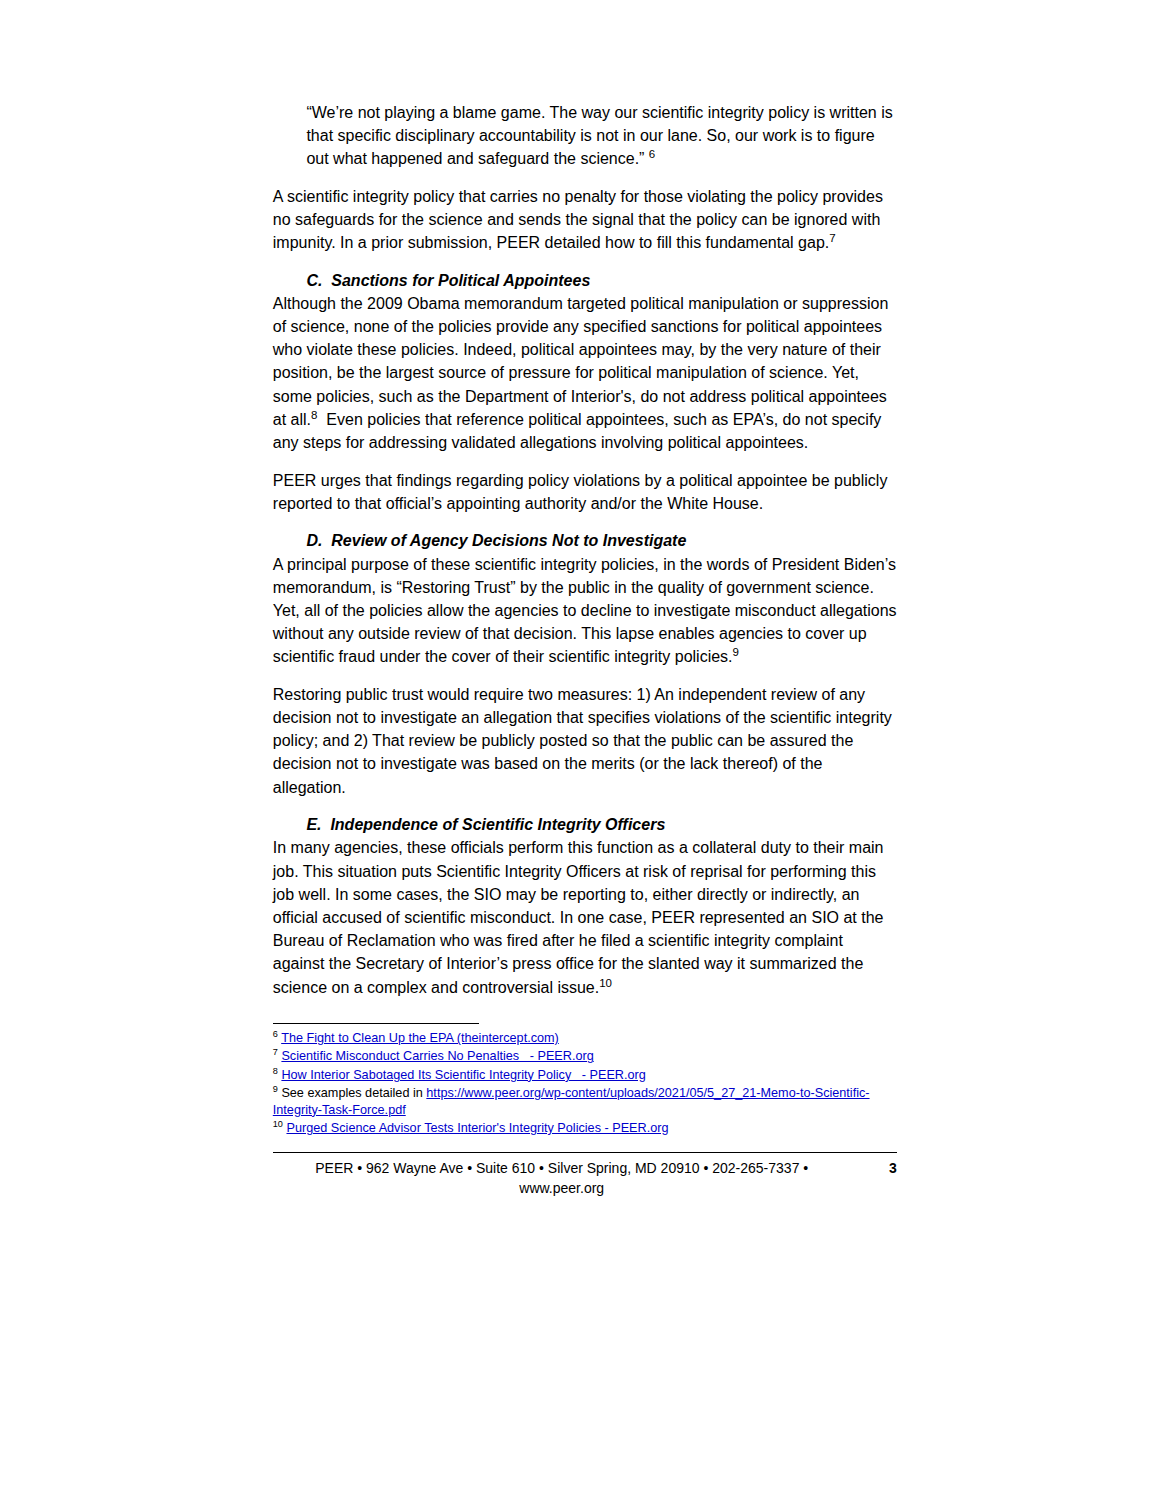“We’re not playing a blame game. The way our scientific integrity policy is written is that specific disciplinary accountability is not in our lane. So, our work is to figure out what happened and safeguard the science.” 6
A scientific integrity policy that carries no penalty for those violating the policy provides no safeguards for the science and sends the signal that the policy can be ignored with impunity. In a prior submission, PEER detailed how to fill this fundamental gap.7
C. Sanctions for Political Appointees
Although the 2009 Obama memorandum targeted political manipulation or suppression of science, none of the policies provide any specified sanctions for political appointees who violate these policies. Indeed, political appointees may, by the very nature of their position, be the largest source of pressure for political manipulation of science. Yet, some policies, such as the Department of Interior's, do not address political appointees at all.8 Even policies that reference political appointees, such as EPA’s, do not specify any steps for addressing validated allegations involving political appointees.
PEER urges that findings regarding policy violations by a political appointee be publicly reported to that official’s appointing authority and/or the White House.
D. Review of Agency Decisions Not to Investigate
A principal purpose of these scientific integrity policies, in the words of President Biden’s memorandum, is “Restoring Trust” by the public in the quality of government science. Yet, all of the policies allow the agencies to decline to investigate misconduct allegations without any outside review of that decision. This lapse enables agencies to cover up scientific fraud under the cover of their scientific integrity policies.9
Restoring public trust would require two measures: 1) An independent review of any decision not to investigate an allegation that specifies violations of the scientific integrity policy; and 2) That review be publicly posted so that the public can be assured the decision not to investigate was based on the merits (or the lack thereof) of the allegation.
E. Independence of Scientific Integrity Officers
In many agencies, these officials perform this function as a collateral duty to their main job. This situation puts Scientific Integrity Officers at risk of reprisal for performing this job well. In some cases, the SIO may be reporting to, either directly or indirectly, an official accused of scientific misconduct. In one case, PEER represented an SIO at the Bureau of Reclamation who was fired after he filed a scientific integrity complaint against the Secretary of Interior’s press office for the slanted way it summarized the science on a complex and controversial issue.10
6 The Fight to Clean Up the EPA (theintercept.com)
7 Scientific Misconduct Carries No Penalties - PEER.org
8 How Interior Sabotaged Its Scientific Integrity Policy - PEER.org
9 See examples detailed in https://www.peer.org/wp-content/uploads/2021/05/5_27_21-Memo-to-Scientific-Integrity-Task-Force.pdf
10 Purged Science Advisor Tests Interior's Integrity Policies - PEER.org
PEER • 962 Wayne Ave • Suite 610 • Silver Spring, MD 20910 • 202-265-7337 • www.peer.org
3